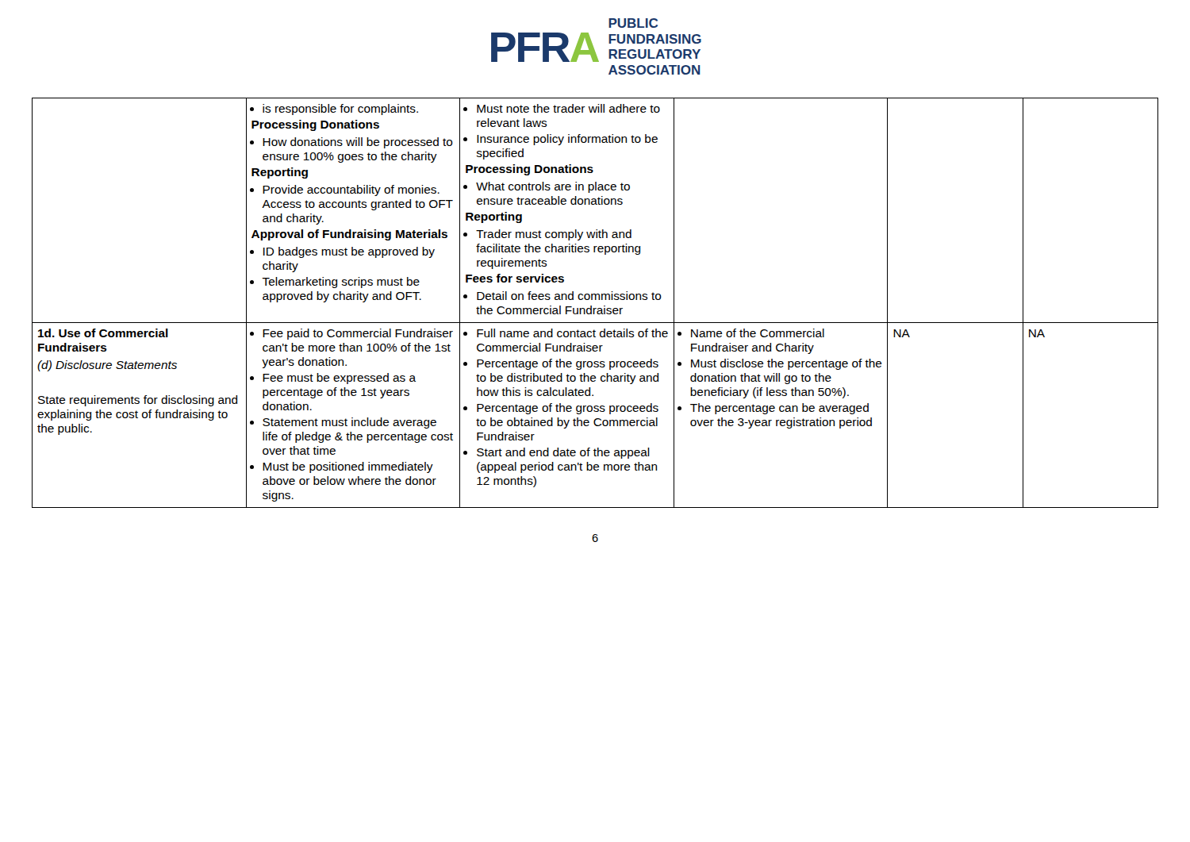PFRA
Public
Fundraising
Regulatory
Association
| | is responsible for complaints. Processing Donations How donations will be processed to ensure 100% goes to the charity Reporting Provide accountability of monies. Access to accounts granted to OFT and charity. Approval of Fundraising Materials ID badges must be approved by charity Telemarketing scrips must be approved by charity and OFT. | Must note the trader will adhere to relevant laws Insurance policy information to be specified Processing Donations What controls are in place to ensure traceable donations Reporting Trader must comply with and facilitate the charities reporting requirements Fees for services Detail on fees and commissions to the Commercial Fundraiser | | | |
| 1d. Use of Commercial Fundraisers (d) Disclosure Statements State requirements for disclosing and explaining the cost of fundraising to the public. | Fee paid to Commercial Fundraiser can't be more than 100% of the 1st year's donation. Fee must be expressed as a percentage of the 1st years donation. Statement must include average life of pledge & the percentage cost over that time Must be positioned immediately above or below where the donor signs. | Full name and contact details of the Commercial Fundraiser Percentage of the gross proceeds to be distributed to the charity and how this is calculated. Percentage of the gross proceeds to be obtained by the Commercial Fundraiser Start and end date of the appeal (appeal period can't be more than 12 months) | Name of the Commercial Fundraiser and Charity Must disclose the percentage of the donation that will go to the beneficiary (if less than 50%). The percentage can be averaged over the 3-year registration period | NA | NA |
6